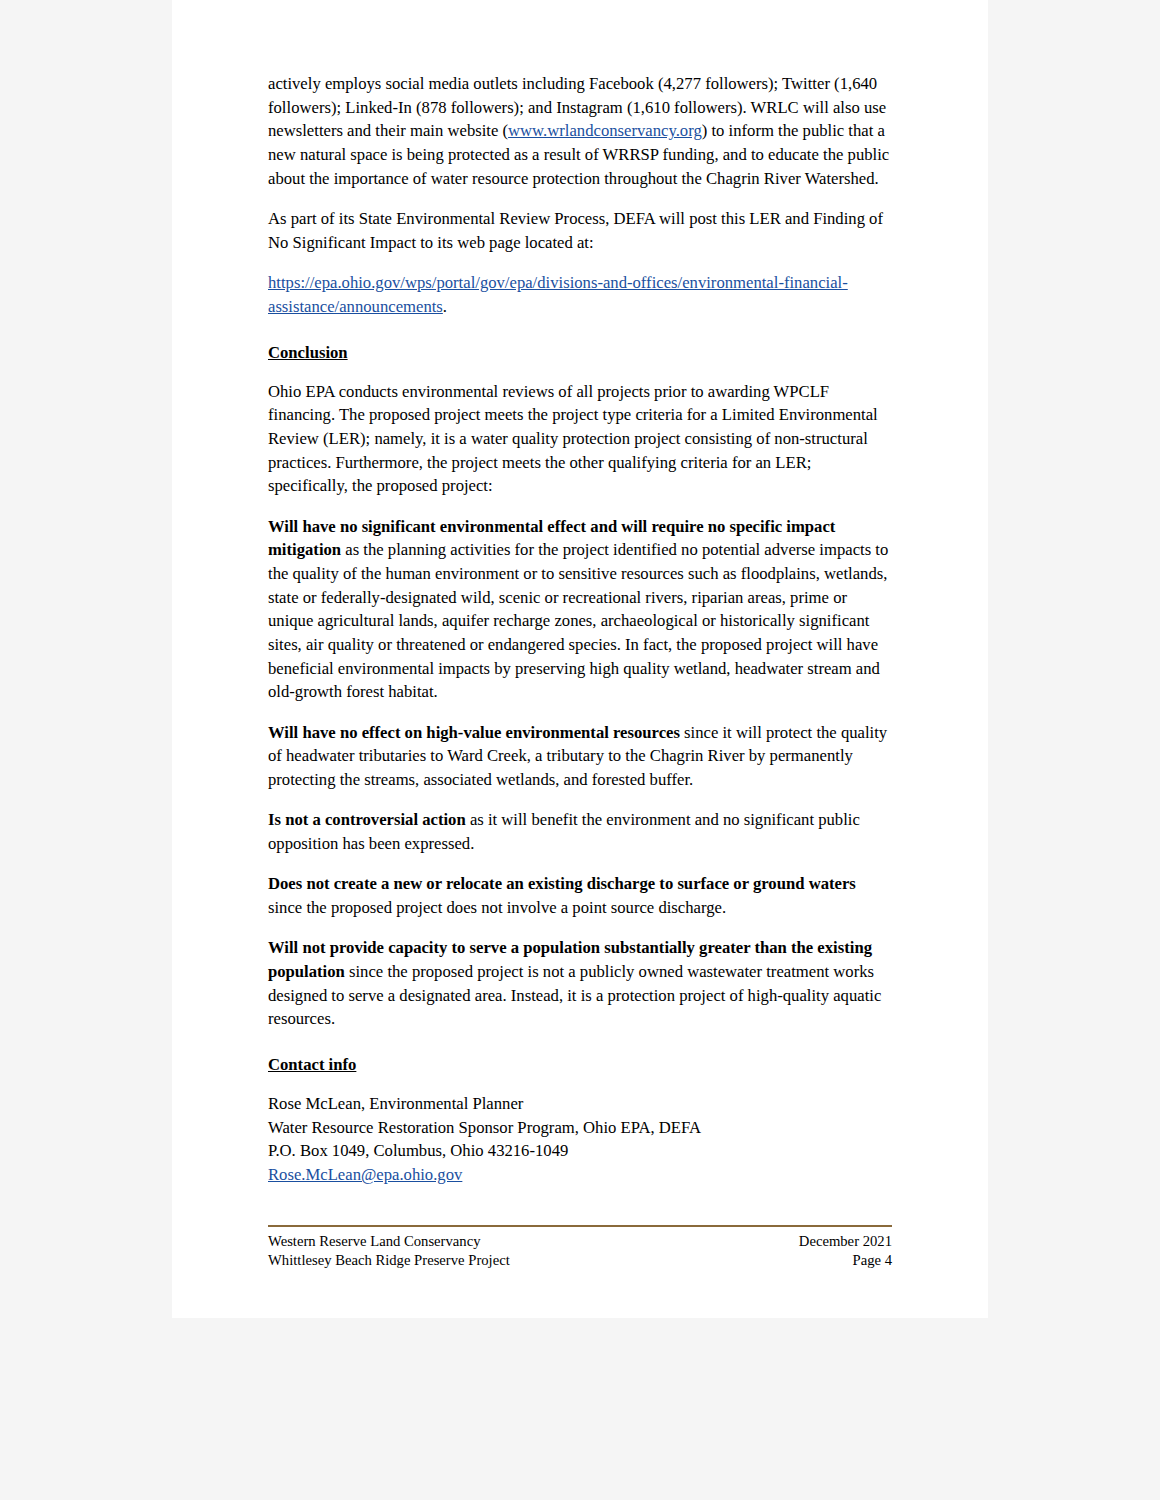actively employs social media outlets including Facebook (4,277 followers); Twitter (1,640 followers); Linked-In (878 followers); and Instagram (1,610 followers). WRLC will also use newsletters and their main website (www.wrlandconservancy.org) to inform the public that a new natural space is being protected as a result of WRRSP funding, and to educate the public about the importance of water resource protection throughout the Chagrin River Watershed.
As part of its State Environmental Review Process, DEFA will post this LER and Finding of No Significant Impact to its web page located at:
https://epa.ohio.gov/wps/portal/gov/epa/divisions-and-offices/environmental-financial-assistance/announcements.
Conclusion
Ohio EPA conducts environmental reviews of all projects prior to awarding WPCLF financing. The proposed project meets the project type criteria for a Limited Environmental Review (LER); namely, it is a water quality protection project consisting of non-structural practices. Furthermore, the project meets the other qualifying criteria for an LER; specifically, the proposed project:
Will have no significant environmental effect and will require no specific impact mitigation as the planning activities for the project identified no potential adverse impacts to the quality of the human environment or to sensitive resources such as floodplains, wetlands, state or federally-designated wild, scenic or recreational rivers, riparian areas, prime or unique agricultural lands, aquifer recharge zones, archaeological or historically significant sites, air quality or threatened or endangered species. In fact, the proposed project will have beneficial environmental impacts by preserving high quality wetland, headwater stream and old-growth forest habitat.
Will have no effect on high-value environmental resources since it will protect the quality of headwater tributaries to Ward Creek, a tributary to the Chagrin River by permanently protecting the streams, associated wetlands, and forested buffer.
Is not a controversial action as it will benefit the environment and no significant public opposition has been expressed.
Does not create a new or relocate an existing discharge to surface or ground waters since the proposed project does not involve a point source discharge.
Will not provide capacity to serve a population substantially greater than the existing population since the proposed project is not a publicly owned wastewater treatment works designed to serve a designated area. Instead, it is a protection project of high-quality aquatic resources.
Contact info
Rose McLean, Environmental Planner
Water Resource Restoration Sponsor Program, Ohio EPA, DEFA
P.O. Box 1049, Columbus, Ohio 43216-1049
Rose.McLean@epa.ohio.gov
| Western Reserve Land Conservancy | December 2021 |
| Whittlesey Beach Ridge Preserve Project | Page 4 |